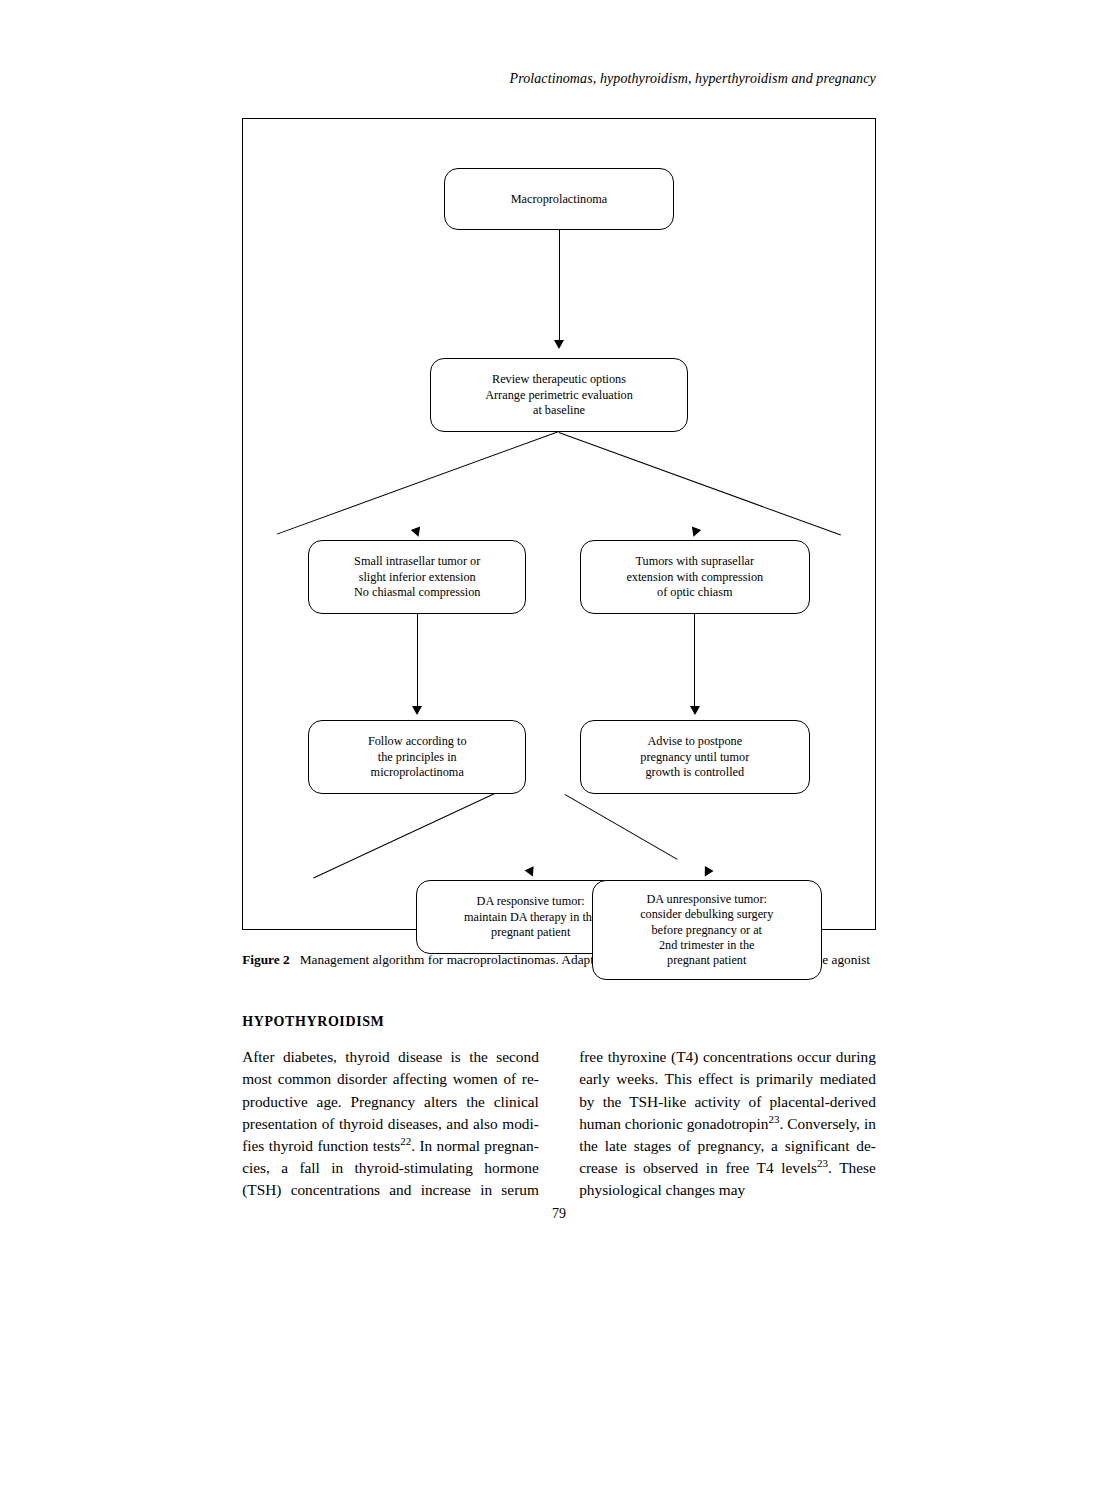Prolactinomas, hypothyroidism, hyperthyroidism and pregnancy
Macroprolactinoma
Review therapeutic options
Arrange perimetric evaluation
at baseline
Small intrasellar tumor or
slight inferior extension
No chiasmal compression
Tumors with suprasellar
extension with compression
of optic chiasm
Follow according to
the principles in
microprolactinoma
Advise to postpone
pregnancy until tumor
growth is controlled
DA responsive tumor:
maintain DA therapy in the
pregnant patient
DA unresponsive tumor:
consider debulking surgery
before pregnancy or at
2nd trimester in the
pregnant patient
Figure 2 Management algorithm for macroprolactinomas. Adapted from references 1 and 17. DA, dopamine agonist
Hypothyroidism
After diabetes, thyroid disease is the second most common disorder affecting women of reproductive age. Pregnancy alters the clinical presentation of thyroid diseases, and also modifies thyroid function tests22. In normal pregnancies, a fall in thyroid-stimulating hormone (TSH) concentrations and increase in serum free thyroxine (T4) concentrations occur during early weeks. This effect is primarily mediated by the TSH-like activity of placental-derived human chorionic gonadotropin23. Conversely, in the late stages of pregnancy, a significant decrease is observed in free T4 levels23. These physiological changes may
79